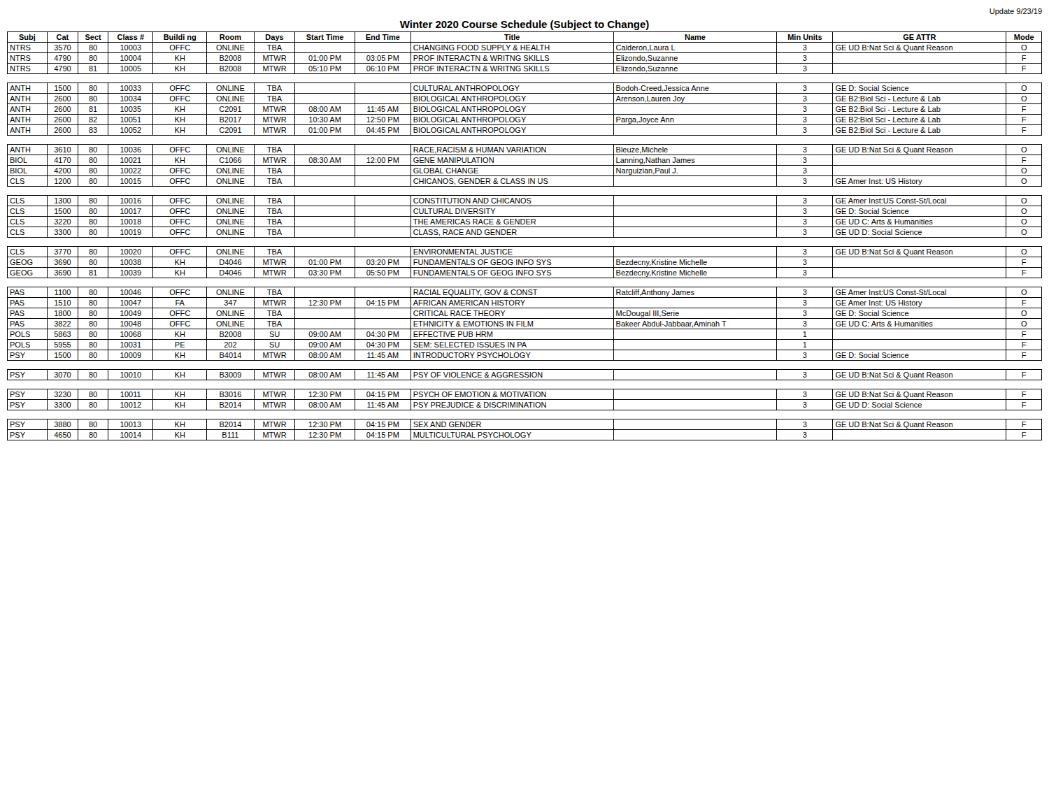Update 9/23/19
Winter 2020 Course Schedule (Subject to Change)
| Subj | Cat | Sect | Class # | Buildi ng | Room | Days | Start Time | End Time | Title | Name | Min Units | GE ATTR | Mode |
| --- | --- | --- | --- | --- | --- | --- | --- | --- | --- | --- | --- | --- | --- |
| NTRS | 3570 | 80 | 10003 | OFFC | ONLINE | TBA | | | CHANGING FOOD SUPPLY & HEALTH | Calderon,Laura L | 3 | GE UD B:Nat Sci & Quant Reason | O |
| NTRS | 4790 | 80 | 10004 | KH | B2008 | MTWR | 01:00 PM | 03:05 PM | PROF INTERACTN & WRITNG SKILLS | Elizondo,Suzanne | 3 | | F |
| NTRS | 4790 | 81 | 10005 | KH | B2008 | MTWR | 05:10 PM | 06:10 PM | PROF INTERACTN & WRITNG SKILLS | Elizondo,Suzanne | 3 | | F |
| ANTH | 1500 | 80 | 10033 | OFFC | ONLINE | TBA | | | CULTURAL ANTHROPOLOGY | Bodoh-Creed,Jessica Anne | 3 | GE D: Social Science | O |
| ANTH | 2600 | 80 | 10034 | OFFC | ONLINE | TBA | | | BIOLOGICAL ANTHROPOLOGY | Arenson,Lauren Joy | 3 | GE B2:Biol Sci - Lecture & Lab | O |
| ANTH | 2600 | 81 | 10035 | KH | C2091 | MTWR | 08:00 AM | 11:45 AM | BIOLOGICAL ANTHROPOLOGY | | 3 | GE B2:Biol Sci - Lecture & Lab | F |
| ANTH | 2600 | 82 | 10051 | KH | B2017 | MTWR | 10:30 AM | 12:50 PM | BIOLOGICAL ANTHROPOLOGY | Parga,Joyce Ann | 3 | GE B2:Biol Sci - Lecture & Lab | F |
| ANTH | 2600 | 83 | 10052 | KH | C2091 | MTWR | 01:00 PM | 04:45 PM | BIOLOGICAL ANTHROPOLOGY | | 3 | GE B2:Biol Sci - Lecture & Lab | F |
| ANTH | 3610 | 80 | 10036 | OFFC | ONLINE | TBA | | | RACE,RACISM & HUMAN VARIATION | Bleuze,Michele | 3 | GE UD B:Nat Sci & Quant Reason | O |
| BIOL | 4170 | 80 | 10021 | KH | C1066 | MTWR | 08:30 AM | 12:00 PM | GENE MANIPULATION | Lanning,Nathan James | 3 | | F |
| BIOL | 4200 | 80 | 10022 | OFFC | ONLINE | TBA | | | GLOBAL CHANGE | Narguizian,Paul J. | 3 | | O |
| CLS | 1200 | 80 | 10015 | OFFC | ONLINE | TBA | | | CHICANOS, GENDER & CLASS IN US | | 3 | GE Amer Inst: US History | O |
| CLS | 1300 | 80 | 10016 | OFFC | ONLINE | TBA | | | CONSTITUTION AND CHICANOS | | 3 | GE Amer Inst:US Const-St/Local | O |
| CLS | 1500 | 80 | 10017 | OFFC | ONLINE | TBA | | | CULTURAL DIVERSITY | | 3 | GE D: Social Science | O |
| CLS | 3220 | 80 | 10018 | OFFC | ONLINE | TBA | | | THE AMERICAS RACE & GENDER | | 3 | GE UD C: Arts & Humanities | O |
| CLS | 3300 | 80 | 10019 | OFFC | ONLINE | TBA | | | CLASS, RACE AND GENDER | | 3 | GE UD D: Social Science | O |
| CLS | 3770 | 80 | 10020 | OFFC | ONLINE | TBA | | | ENVIRONMENTAL JUSTICE | | 3 | GE UD B:Nat Sci & Quant Reason | O |
| GEOG | 3690 | 80 | 10038 | KH | D4046 | MTWR | 01:00 PM | 03:20 PM | FUNDAMENTALS OF GEOG INFO SYS | Bezdecny,Kristine Michelle | 3 | | F |
| GEOG | 3690 | 81 | 10039 | KH | D4046 | MTWR | 03:30 PM | 05:50 PM | FUNDAMENTALS OF GEOG INFO SYS | Bezdecny,Kristine Michelle | 3 | | F |
| PAS | 1100 | 80 | 10046 | OFFC | ONLINE | TBA | | | RACIAL EQUALITY, GOV & CONST | Ratcliff,Anthony James | 3 | GE Amer Inst:US Const-St/Local | O |
| PAS | 1510 | 80 | 10047 | FA | 347 | MTWR | 12:30 PM | 04:15 PM | AFRICAN AMERICAN HISTORY | | 3 | GE Amer Inst: US History | F |
| PAS | 1800 | 80 | 10049 | OFFC | ONLINE | TBA | | | CRITICAL RACE THEORY | McDougal III,Serie | 3 | GE D: Social Science | O |
| PAS | 3822 | 80 | 10048 | OFFC | ONLINE | TBA | | | ETHNICITY & EMOTIONS IN FILM | Bakeer Abdul-Jabbaar,Aminah T | 3 | GE UD C: Arts & Humanities | O |
| POLS | 5863 | 80 | 10068 | KH | B2008 | SU | 09:00 AM | 04:30 PM | EFFECTIVE PUB HRM | | 1 | | F |
| POLS | 5955 | 80 | 10031 | PE | 202 | SU | 09:00 AM | 04:30 PM | SEM: SELECTED ISSUES IN PA | | 1 | | F |
| PSY | 1500 | 80 | 10009 | KH | B4014 | MTWR | 08:00 AM | 11:45 AM | INTRODUCTORY PSYCHOLOGY | | 3 | GE D: Social Science | F |
| PSY | 3070 | 80 | 10010 | KH | B3009 | MTWR | 08:00 AM | 11:45 AM | PSY OF VIOLENCE & AGGRESSION | | 3 | GE UD B:Nat Sci & Quant Reason | F |
| PSY | 3230 | 80 | 10011 | KH | B3016 | MTWR | 12:30 PM | 04:15 PM | PSYCH OF EMOTION & MOTIVATION | | 3 | GE UD B:Nat Sci & Quant Reason | F |
| PSY | 3300 | 80 | 10012 | KH | B2014 | MTWR | 08:00 AM | 11:45 AM | PSY PREJUDICE & DISCRIMINATION | | 3 | GE UD D: Social Science | F |
| PSY | 3880 | 80 | 10013 | KH | B2014 | MTWR | 12:30 PM | 04:15 PM | SEX AND GENDER | | 3 | GE UD B:Nat Sci & Quant Reason | F |
| PSY | 4650 | 80 | 10014 | KH | B111 | MTWR | 12:30 PM | 04:15 PM | MULTICULTURAL PSYCHOLOGY | | 3 | | F |